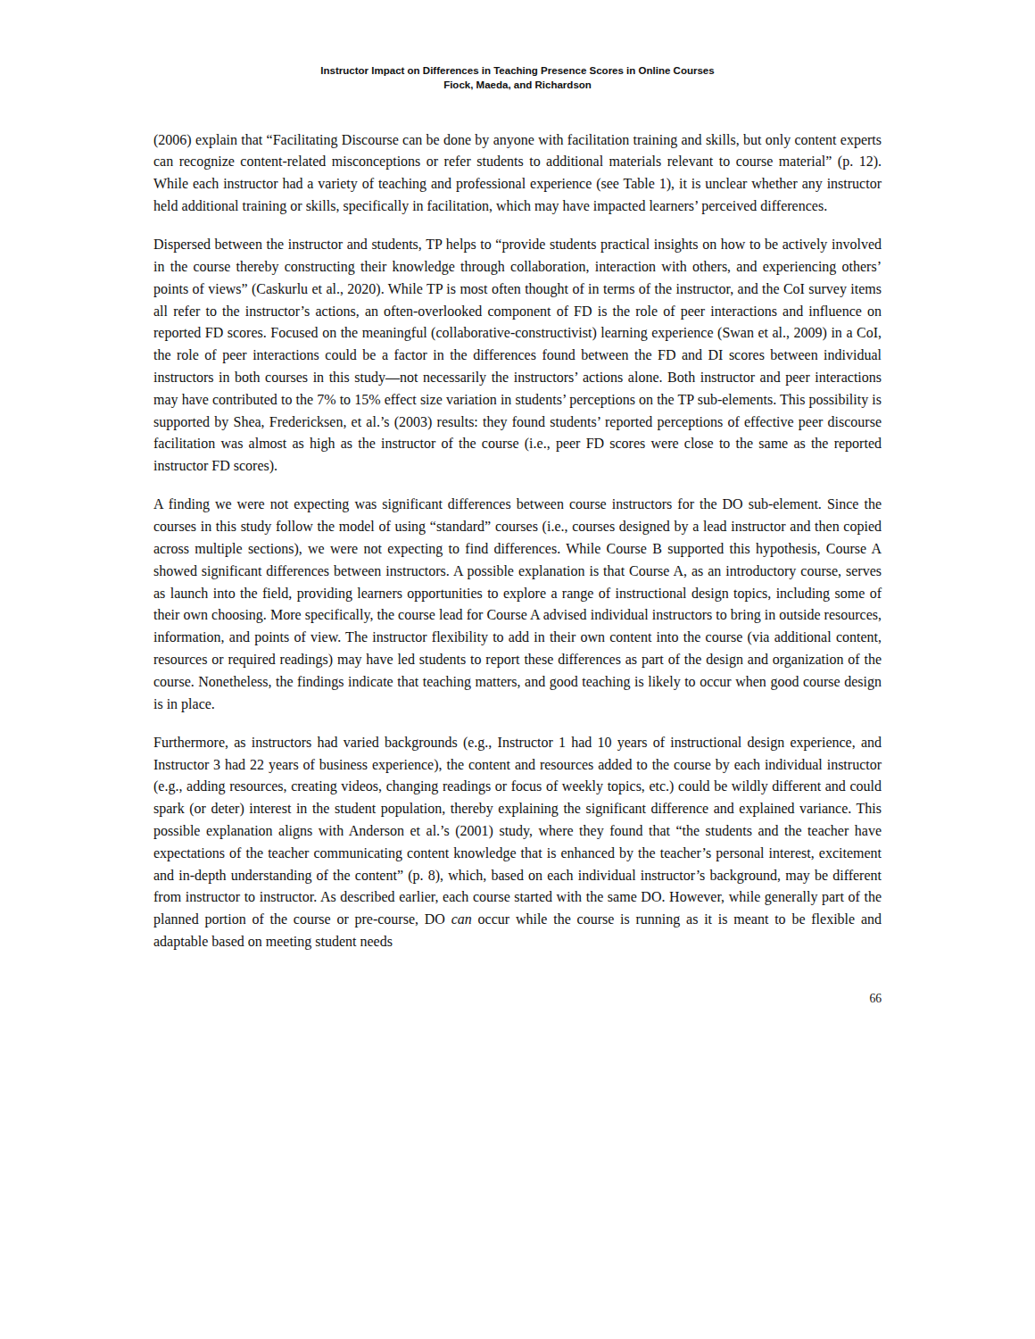Instructor Impact on Differences in Teaching Presence Scores in Online Courses
Fiock, Maeda, and Richardson
(2006) explain that “Facilitating Discourse can be done by anyone with facilitation training and skills, but only content experts can recognize content-related misconceptions or refer students to additional materials relevant to course material” (p. 12). While each instructor had a variety of teaching and professional experience (see Table 1), it is unclear whether any instructor held additional training or skills, specifically in facilitation, which may have impacted learners’ perceived differences.
Dispersed between the instructor and students, TP helps to “provide students practical insights on how to be actively involved in the course thereby constructing their knowledge through collaboration, interaction with others, and experiencing others’ points of views” (Caskurlu et al., 2020). While TP is most often thought of in terms of the instructor, and the CoI survey items all refer to the instructor’s actions, an often-overlooked component of FD is the role of peer interactions and influence on reported FD scores. Focused on the meaningful (collaborative-constructivist) learning experience (Swan et al., 2009) in a CoI, the role of peer interactions could be a factor in the differences found between the FD and DI scores between individual instructors in both courses in this study—not necessarily the instructors’ actions alone. Both instructor and peer interactions may have contributed to the 7% to 15% effect size variation in students’ perceptions on the TP sub-elements. This possibility is supported by Shea, Fredericksen, et al.’s (2003) results: they found students’ reported perceptions of effective peer discourse facilitation was almost as high as the instructor of the course (i.e., peer FD scores were close to the same as the reported instructor FD scores).
A finding we were not expecting was significant differences between course instructors for the DO sub-element. Since the courses in this study follow the model of using “standard” courses (i.e., courses designed by a lead instructor and then copied across multiple sections), we were not expecting to find differences. While Course B supported this hypothesis, Course A showed significant differences between instructors. A possible explanation is that Course A, as an introductory course, serves as launch into the field, providing learners opportunities to explore a range of instructional design topics, including some of their own choosing. More specifically, the course lead for Course A advised individual instructors to bring in outside resources, information, and points of view. The instructor flexibility to add in their own content into the course (via additional content, resources or required readings) may have led students to report these differences as part of the design and organization of the course. Nonetheless, the findings indicate that teaching matters, and good teaching is likely to occur when good course design is in place.
Furthermore, as instructors had varied backgrounds (e.g., Instructor 1 had 10 years of instructional design experience, and Instructor 3 had 22 years of business experience), the content and resources added to the course by each individual instructor (e.g., adding resources, creating videos, changing readings or focus of weekly topics, etc.) could be wildly different and could spark (or deter) interest in the student population, thereby explaining the significant difference and explained variance. This possible explanation aligns with Anderson et al.’s (2001) study, where they found that “the students and the teacher have expectations of the teacher communicating content knowledge that is enhanced by the teacher’s personal interest, excitement and in-depth understanding of the content” (p. 8), which, based on each individual instructor’s background, may be different from instructor to instructor. As described earlier, each course started with the same DO. However, while generally part of the planned portion of the course or pre-course, DO can occur while the course is running as it is meant to be flexible and adaptable based on meeting student needs
66